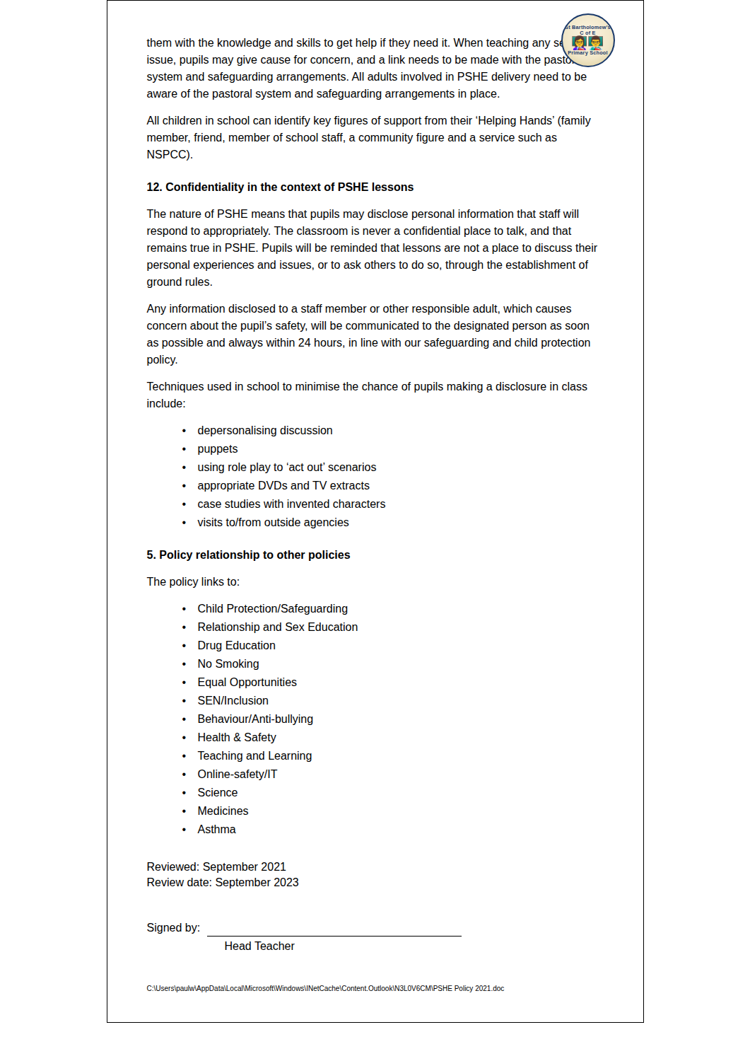St Bartholomew's C of E 👩‍🏫👨‍🏫 Primary School
them with the knowledge and skills to get help if they need it. When teaching any sensitive issue, pupils may give cause for concern, and a link needs to be made with the pastoral system and safeguarding arrangements. All adults involved in PSHE delivery need to be aware of the pastoral system and safeguarding arrangements in place.
All children in school can identify key figures of support from their ‘Helping Hands’ (family member, friend, member of school staff, a community figure and a service such as NSPCC).
12. Confidentiality in the context of PSHE lessons
The nature of PSHE means that pupils may disclose personal information that staff will respond to appropriately. The classroom is never a confidential place to talk, and that remains true in PSHE. Pupils will be reminded that lessons are not a place to discuss their personal experiences and issues, or to ask others to do so, through the establishment of ground rules.
Any information disclosed to a staff member or other responsible adult, which causes concern about the pupil’s safety, will be communicated to the designated person as soon as possible and always within 24 hours, in line with our safeguarding and child protection policy.
Techniques used in school to minimise the chance of pupils making a disclosure in class include:
depersonalising discussion
puppets
using role play to ‘act out’ scenarios
appropriate DVDs and TV extracts
case studies with invented characters
visits to/from outside agencies
5. Policy relationship to other policies
The policy links to:
Child Protection/Safeguarding
Relationship and Sex Education
Drug Education
No Smoking
Equal Opportunities
SEN/Inclusion
Behaviour/Anti-bullying
Health & Safety
Teaching and Learning
Online-safety/IT
Science
Medicines
Asthma
Reviewed: September 2021
Review date: September 2023
Signed by: Head Teacher
C:\Users\paulw\AppData\Local\Microsoft\Windows\INetCache\Content.Outlook\N3L0V6CM\PSHE Policy 2021.doc